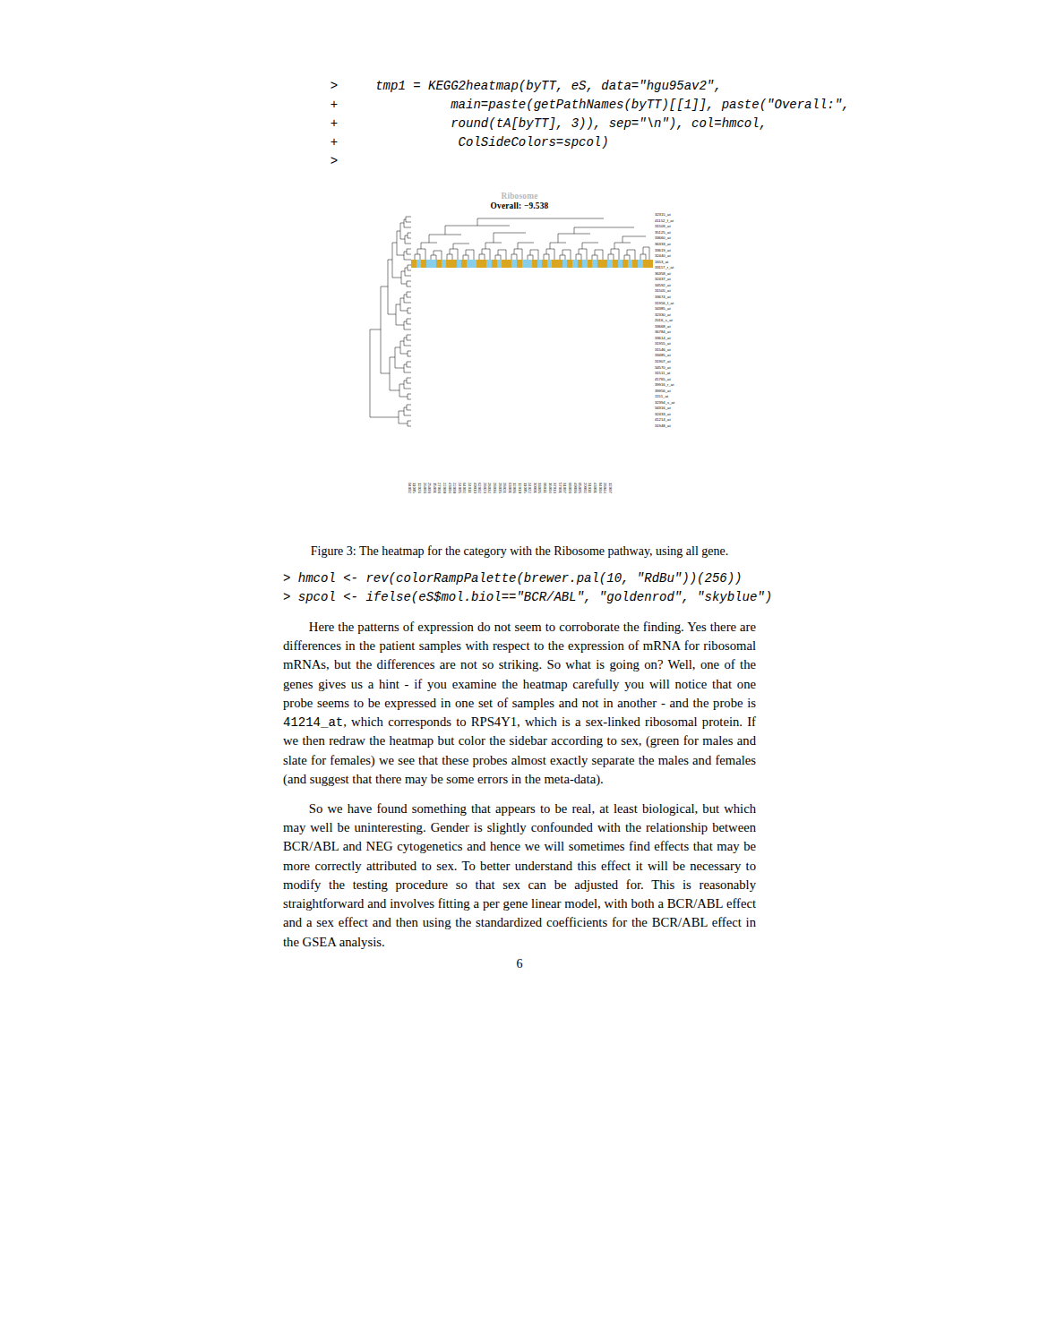>     tmp1 = KEGG2heatmap(byTT, eS, data="hgu95av2",
+               main=paste(getPathNames(byTT)[[1]], paste("Overall:",
+               round(tA[byTT], 3)), sep="\n"), col=hmcol,
+                ColSideColors=spcol)
>
Ribosome Overall: −9.538
32315_at 41152_f_at 31509_at 35125_at 33660_at 36333_at 33619_at 32440_at 1653_at 33117_r_at 36358_at 32437_at 34592_at 31505_at 33674_at 31956_f_at 34385_at 32330_at 2016_s_at 33668_at 36784_at 33614_at 31955_at 31546_at 33485_at 31907_at 34570_at 31511_at 41765_at 39916_r_at 39956_at 1151_at 32394_s_at 34316_at 32433_at 41214_at 31948_at
04002 11005 12026 26003 25003 15001 27003 22009 43004 22009 24005 64002 24011 49010 62002 28023 28032 28036 28035 28021 63001 12006 12019 11005 24022 30001 33005 08011 16004 37013 57001 31007 68003 49006 65005 20002 31011 43001 84004 28044 12007
Figure 3: The heatmap for the category with the Ribosome pathway, using all gene.
> hmcol <- rev(colorRampPalette(brewer.pal(10, "RdBu"))(256))
> spcol <- ifelse(eS$mol.biol=="BCR/ABL", "goldenrod", "skyblue")
Here the patterns of expression do not seem to corroborate the finding. Yes there are differences in the patient samples with respect to the expression of mRNA for ribosomal mRNAs, but the differences are not so striking. So what is going on? Well, one of the genes gives us a hint - if you examine the heatmap carefully you will notice that one probe seems to be expressed in one set of samples and not in another - and the probe is 41214_at, which corresponds to RPS4Y1, which is a sex-linked ribosomal protein. If we then redraw the heatmap but color the sidebar according to sex, (green for males and slate for females) we see that these probes almost exactly separate the males and females (and suggest that there may be some errors in the meta-data).
So we have found something that appears to be real, at least biological, but which may well be uninteresting. Gender is slightly confounded with the relationship between BCR/ABL and NEG cytogenetics and hence we will sometimes find effects that may be more correctly attributed to sex. To better understand this effect it will be necessary to modify the testing procedure so that sex can be adjusted for. This is reasonably straightforward and involves fitting a per gene linear model, with both a BCR/ABL effect and a sex effect and then using the standardized coefficients for the BCR/ABL effect in the GSEA analysis.
6